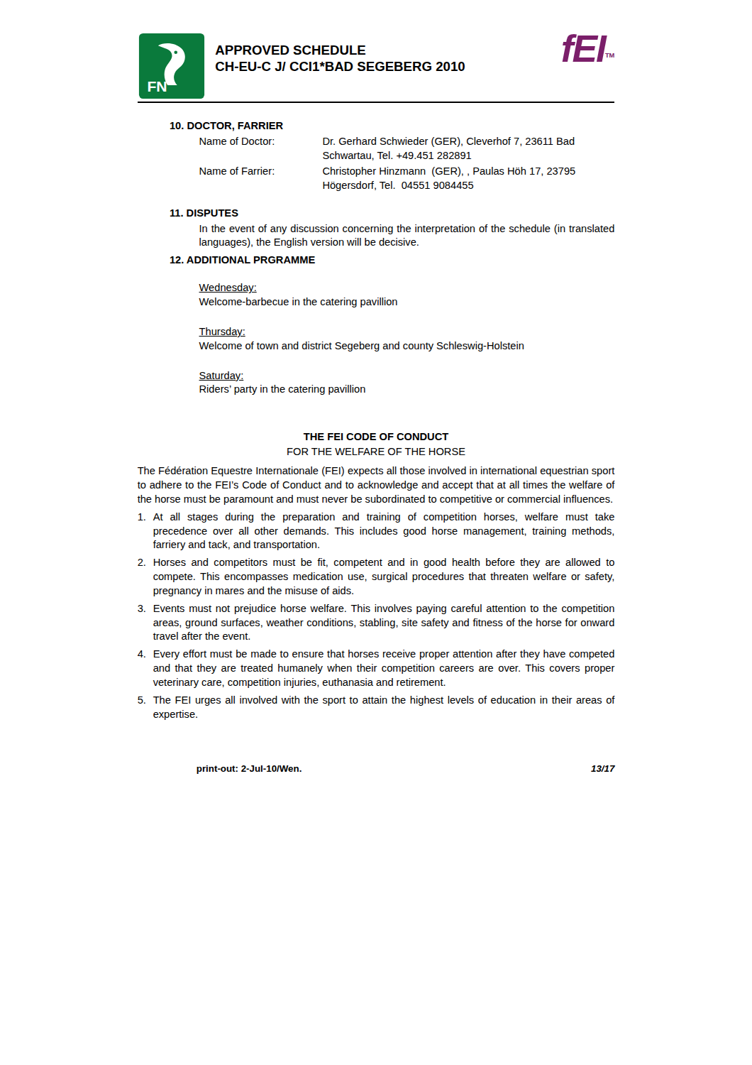FN
APPROVED SCHEDULE
CH-EU-C J/ CCI1*BAD SEGEBERG 2010
fEI TM
10. Doctor, Farrier
| Name of Doctor: | Dr. Gerhard Schwieder (GER), Cleverhof 7, 23611 Bad Schwartau, Tel. +49.451 282891 |
| Name of Farrier: | Christopher Hinzmann (GER), , Paulas Höh 17, 23795 Högersdorf, Tel. 04551 9084455 |
11. Disputes
In the event of any discussion concerning the interpretation of the schedule (in translated languages), the English version will be decisive.
12. Additional Prgramme
Wednesday:
Welcome-barbecue in the catering pavillion
Thursday:
Welcome of town and district Segeberg and county Schleswig-Holstein
Saturday:
Riders’ party in the catering pavillion
THE FEI CODE OF CONDUCT
FOR THE WELFARE OF THE HORSE
The Fédération Equestre Internationale (FEI) expects all those involved in international equestrian sport to adhere to the FEI’s Code of Conduct and to acknowledge and accept that at all times the welfare of the horse must be paramount and must never be subordinated to competitive or commercial influences.
At all stages during the preparation and training of competition horses, welfare must take precedence over all other demands. This includes good horse management, training methods, farriery and tack, and transportation.
Horses and competitors must be fit, competent and in good health before they are allowed to compete. This encompasses medication use, surgical procedures that threaten welfare or safety, pregnancy in mares and the misuse of aids.
Events must not prejudice horse welfare. This involves paying careful attention to the competition areas, ground surfaces, weather conditions, stabling, site safety and fitness of the horse for onward travel after the event.
Every effort must be made to ensure that horses receive proper attention after they have competed and that they are treated humanely when their competition careers are over. This covers proper veterinary care, competition injuries, euthanasia and retirement.
The FEI urges all involved with the sport to attain the highest levels of education in their areas of expertise.
print-out: 2-Jul-10/Wen.
13/17